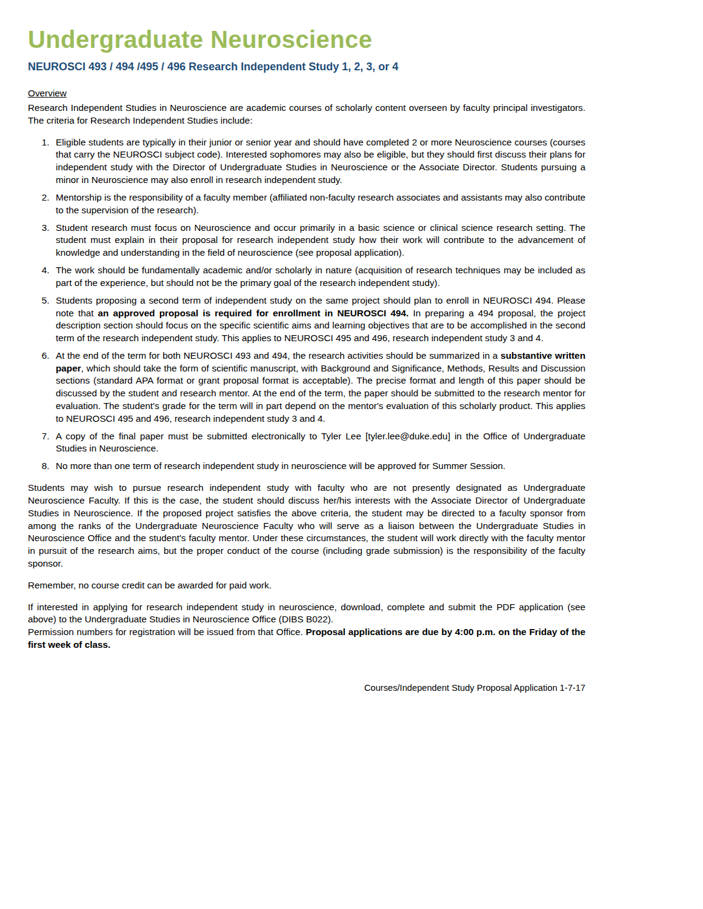Undergraduate Neuroscience
NEUROSCI 493 / 494 /495 / 496 Research Independent Study 1, 2, 3, or 4
Overview
Research Independent Studies in Neuroscience are academic courses of scholarly content overseen by faculty principal investigators. The criteria for Research Independent Studies include:
Eligible students are typically in their junior or senior year and should have completed 2 or more Neuroscience courses (courses that carry the NEUROSCI subject code). Interested sophomores may also be eligible, but they should first discuss their plans for independent study with the Director of Undergraduate Studies in Neuroscience or the Associate Director. Students pursuing a minor in Neuroscience may also enroll in research independent study.
Mentorship is the responsibility of a faculty member (affiliated non-faculty research associates and assistants may also contribute to the supervision of the research).
Student research must focus on Neuroscience and occur primarily in a basic science or clinical science research setting. The student must explain in their proposal for research independent study how their work will contribute to the advancement of knowledge and understanding in the field of neuroscience (see proposal application).
The work should be fundamentally academic and/or scholarly in nature (acquisition of research techniques may be included as part of the experience, but should not be the primary goal of the research independent study).
Students proposing a second term of independent study on the same project should plan to enroll in NEUROSCI 494. Please note that an approved proposal is required for enrollment in NEUROSCI 494. In preparing a 494 proposal, the project description section should focus on the specific scientific aims and learning objectives that are to be accomplished in the second term of the research independent study. This applies to NEUROSCI 495 and 496, research independent study 3 and 4.
At the end of the term for both NEUROSCI 493 and 494, the research activities should be summarized in a substantive written paper, which should take the form of scientific manuscript, with Background and Significance, Methods, Results and Discussion sections (standard APA format or grant proposal format is acceptable). The precise format and length of this paper should be discussed by the student and research mentor. At the end of the term, the paper should be submitted to the research mentor for evaluation. The student's grade for the term will in part depend on the mentor's evaluation of this scholarly product. This applies to NEUROSCI 495 and 496, research independent study 3 and 4.
A copy of the final paper must be submitted electronically to Tyler Lee [tyler.lee@duke.edu] in the Office of Undergraduate Studies in Neuroscience.
No more than one term of research independent study in neuroscience will be approved for Summer Session.
Students may wish to pursue research independent study with faculty who are not presently designated as Undergraduate Neuroscience Faculty. If this is the case, the student should discuss her/his interests with the Associate Director of Undergraduate Studies in Neuroscience. If the proposed project satisfies the above criteria, the student may be directed to a faculty sponsor from among the ranks of the Undergraduate Neuroscience Faculty who will serve as a liaison between the Undergraduate Studies in Neuroscience Office and the student's faculty mentor. Under these circumstances, the student will work directly with the faculty mentor in pursuit of the research aims, but the proper conduct of the course (including grade submission) is the responsibility of the faculty sponsor.
Remember, no course credit can be awarded for paid work.
If interested in applying for research independent study in neuroscience, download, complete and submit the PDF application (see above) to the Undergraduate Studies in Neuroscience Office (DIBS B022).
Permission numbers for registration will be issued from that Office. Proposal applications are due by 4:00 p.m. on the Friday of the first week of class.
Courses/Independent Study Proposal Application 1-7-17